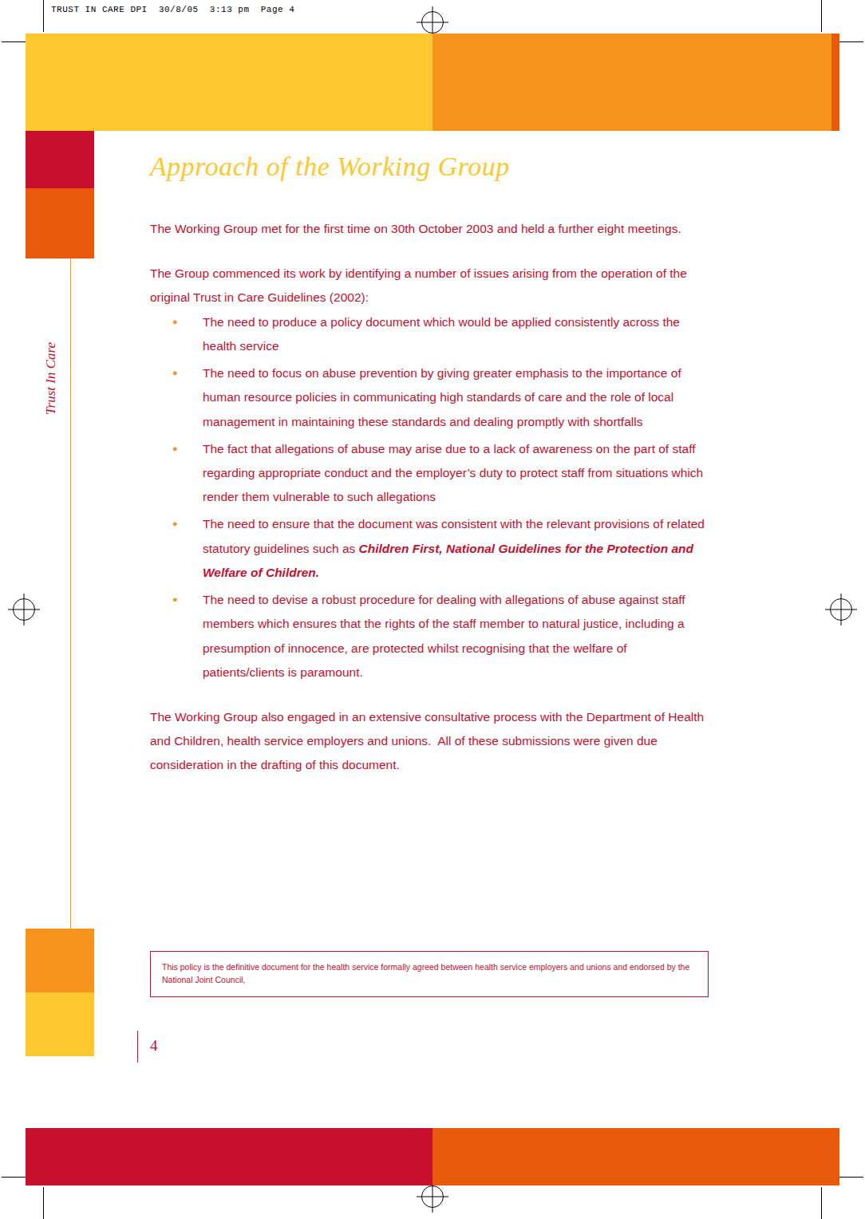TRUST IN CARE DPI 30/8/05 3:13 pm Page 4
Trust In Care
Approach of the Working Group
The Working Group met for the first time on 30th October 2003 and held a further eight meetings.
The Group commenced its work by identifying a number of issues arising from the operation of the original Trust in Care Guidelines (2002):
The need to produce a policy document which would be applied consistently across the health service
The need to focus on abuse prevention by giving greater emphasis to the importance of human resource policies in communicating high standards of care and the role of local management in maintaining these standards and dealing promptly with shortfalls
The fact that allegations of abuse may arise due to a lack of awareness on the part of staff regarding appropriate conduct and the employer’s duty to protect staff from situations which render them vulnerable to such allegations
The need to ensure that the document was consistent with the relevant provisions of related statutory guidelines such as Children First, National Guidelines for the Protection and Welfare of Children.
The need to devise a robust procedure for dealing with allegations of abuse against staff members which ensures that the rights of the staff member to natural justice, including a presumption of innocence, are protected whilst recognising that the welfare of patients/clients is paramount.
The Working Group also engaged in an extensive consultative process with the Department of Health and Children, health service employers and unions. All of these submissions were given due consideration in the drafting of this document.
This policy is the definitive document for the health service formally agreed between health service employers and unions and endorsed by the National Joint Council,
4